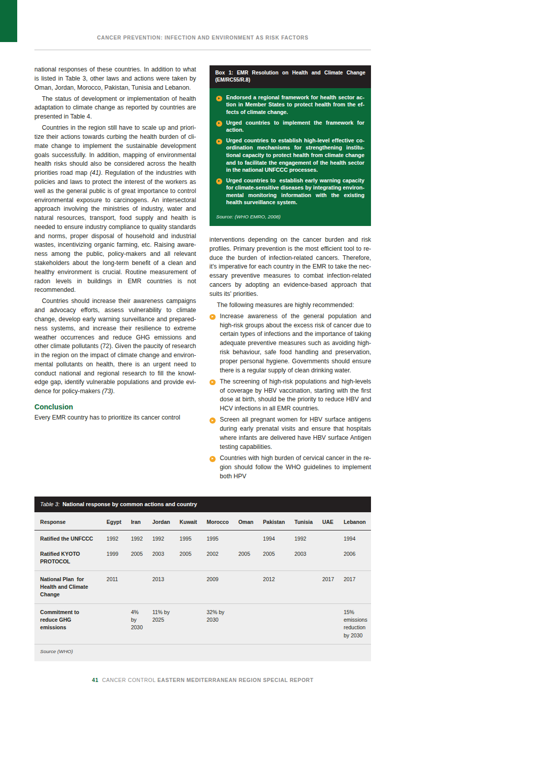Cancer prevention: infection and environment as risk factors
national responses of these countries. In addition to what is listed in Table 3, other laws and actions were taken by Oman, Jordan, Morocco, Pakistan, Tunisia and Lebanon.
The status of development or implementation of health adaptation to climate change as reported by countries are presented in Table 4.
Countries in the region still have to scale up and prioritize their actions towards curbing the health burden of climate change to implement the sustainable development goals successfully. In addition, mapping of environmental health risks should also be considered across the health priorities road map (41). Regulation of the industries with policies and laws to protect the interest of the workers as well as the general public is of great importance to control environmental exposure to carcinogens. An intersectoral approach involving the ministries of industry, water and natural resources, transport, food supply and health is needed to ensure industry compliance to quality standards and norms, proper disposal of household and industrial wastes, incentivizing organic farming, etc. Raising awareness among the public, policy-makers and all relevant stakeholders about the long-term benefit of a clean and healthy environment is crucial. Routine measurement of radon levels in buildings in EMR countries is not recommended.
Countries should increase their awareness campaigns and advocacy efforts, assess vulnerability to climate change, develop early warning surveillance and preparedness systems, and increase their resilience to extreme weather occurrences and reduce GHG emissions and other climate pollutants (72). Given the paucity of research in the region on the impact of climate change and environmental pollutants on health, there is an urgent need to conduct national and regional research to fill the knowledge gap, identify vulnerable populations and provide evidence for policy-makers (73).
Conclusion
Every EMR country has to prioritize its cancer control
Box 1: EMR Resolution on Health and Climate Change (EM/RC55/R.8)
Endorsed a regional framework for health sector action in Member States to protect health from the effects of climate change.
Urged countries to implement the framework for action.
Urged countries to establish high-level effective coordination mechanisms for strengthening institutional capacity to protect health from climate change and to facilitate the engagement of the health sector in the national UNFCCC processes.
Urged countries to establish early warning capacity for climate-sensitive diseases by integrating environmental monitoring information with the existing health surveillance system.
Source: (WHO EMRO, 2008)
interventions depending on the cancer burden and risk profiles. Primary prevention is the most efficient tool to reduce the burden of infection-related cancers. Therefore, it's imperative for each country in the EMR to take the necessary preventive measures to combat infection-related cancers by adopting an evidence-based approach that suits its' priorities.
The following measures are highly recommended:
Increase awareness of the general population and high-risk groups about the excess risk of cancer due to certain types of infections and the importance of taking adequate preventive measures such as avoiding high-risk behaviour, safe food handling and preservation, proper personal hygiene. Governments should ensure there is a regular supply of clean drinking water.
The screening of high-risk populations and high-levels of coverage by HBV vaccination, starting with the first dose at birth, should be the priority to reduce HBV and HCV infections in all EMR countries.
Screen all pregnant women for HBV surface antigens during early prenatal visits and ensure that hospitals where infants are delivered have HBV surface Antigen testing capabilities.
Countries with high burden of cervical cancer in the region should follow the WHO guidelines to implement both HPV
Table 3: National response by common actions and country
| Response | Egypt | Iran | Jordan | Kuwait | Morocco | Oman | Pakistan | Tunisia | UAE | Lebanon |
| --- | --- | --- | --- | --- | --- | --- | --- | --- | --- | --- |
| Ratified the UNFCCC Ratified KYOTO PROTOCOL | 1992 1999 | 1992 2005 | 1992 2003 | 1995 2005 | 1995 2002 | 2005 | 1994 2005 | 1992 2003 | | 1994 2006 |
| National Plan for Health and Climate Change | 2011 | | 2013 | | 2009 | | 2012 | | 2017 | 2017 |
| Commitment to reduce GHG emissions | | 4% by 2030 | 11% by 2025 | | 32% by 2030 | | | | | 15% emissions reduction by 2030 |
Source (WHO)
41 Cancer Control Eastern Mediterranean Region Special Report